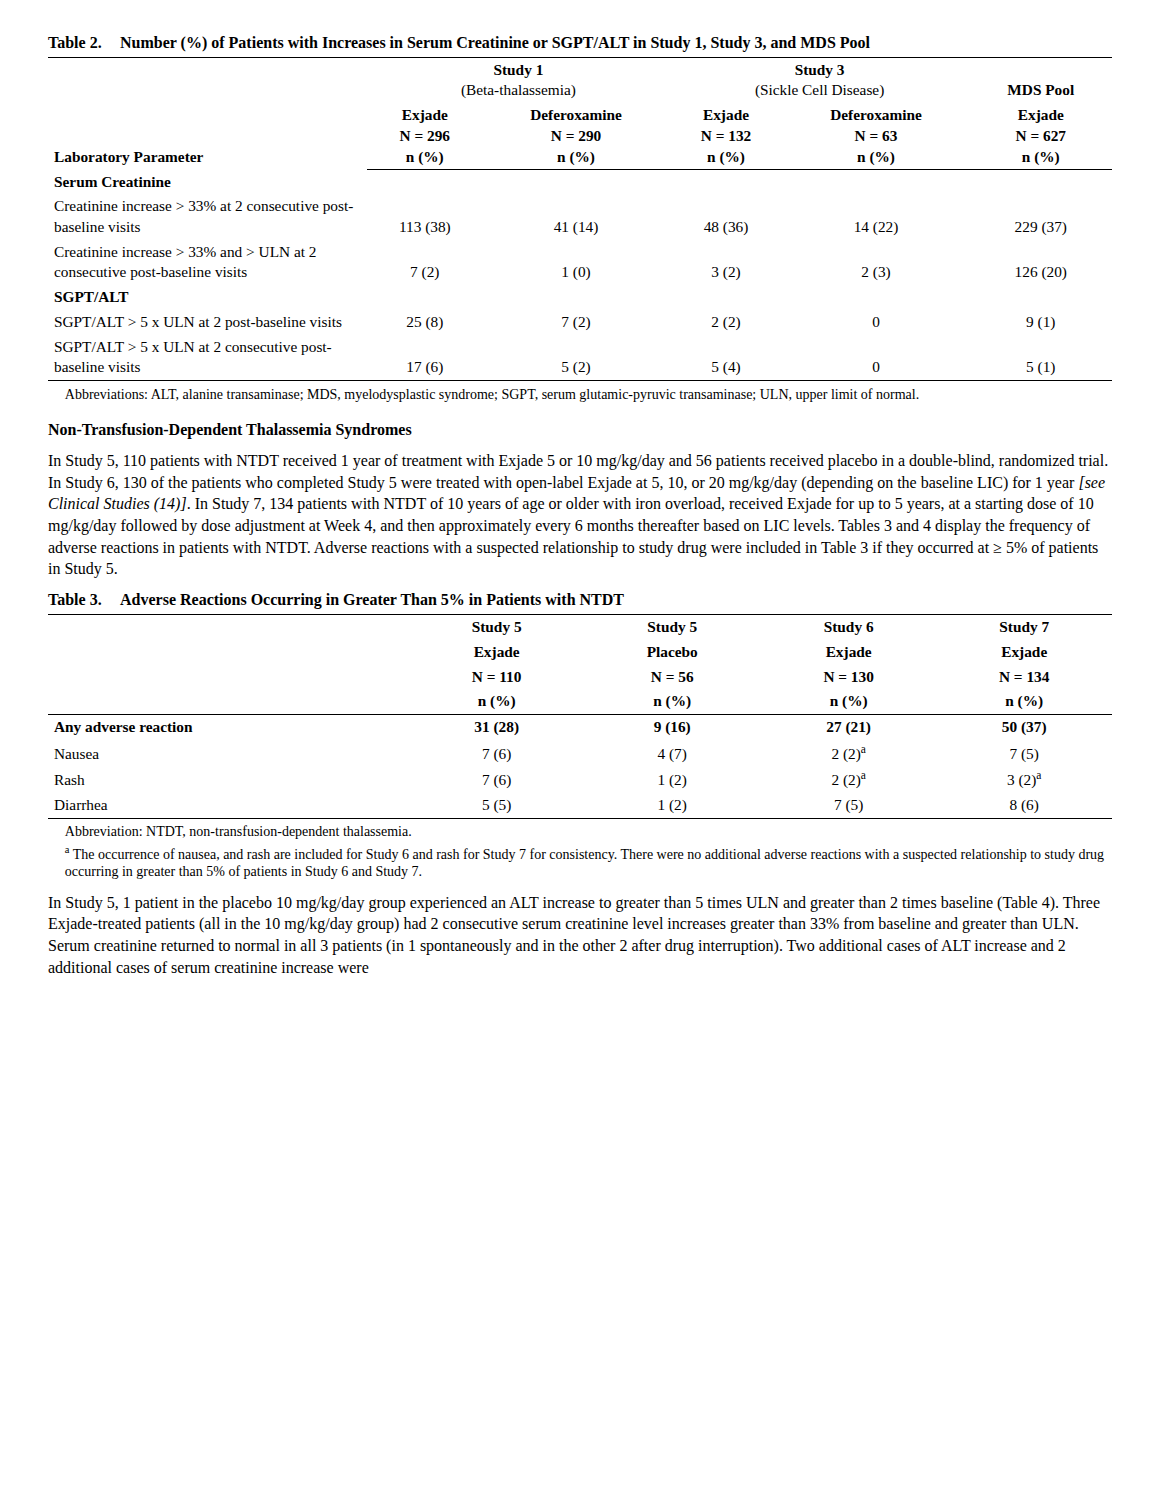Table 2. Number (%) of Patients with Increases in Serum Creatinine or SGPT/ALT in Study 1, Study 3, and MDS Pool
| | Study 1 (Beta-thalassemia) | Study 3 (Sickle Cell Disease) | MDS Pool |
| Laboratory Parameter | Exjade N = 296 n (%) | Deferoxamine N = 290 n (%) | Exjade N = 132 n (%) | Deferoxamine N = 63 n (%) | Exjade N = 627 n (%) |
| Serum Creatinine | | | | | |
| Creatinine increase > 33% at 2 consecutive post-baseline visits | 113 (38) | 41 (14) | 48 (36) | 14 (22) | 229 (37) |
| Creatinine increase > 33% and > ULN at 2 consecutive post-baseline visits | 7 (2) | 1 (0) | 3 (2) | 2 (3) | 126 (20) |
| SGPT/ALT | | | | | |
| SGPT/ALT > 5 x ULN at 2 post-baseline visits | 25 (8) | 7 (2) | 2 (2) | 0 | 9 (1) |
| SGPT/ALT > 5 x ULN at 2 consecutive post-baseline visits | 17 (6) | 5 (2) | 5 (4) | 0 | 5 (1) |
Abbreviations: ALT, alanine transaminase; MDS, myelodysplastic syndrome; SGPT, serum glutamic-pyruvic transaminase; ULN, upper limit of normal.
Non-Transfusion-Dependent Thalassemia Syndromes
In Study 5, 110 patients with NTDT received 1 year of treatment with Exjade 5 or 10 mg/kg/day and 56 patients received placebo in a double-blind, randomized trial. In Study 6, 130 of the patients who completed Study 5 were treated with open-label Exjade at 5, 10, or 20 mg/kg/day (depending on the baseline LIC) for 1 year [see Clinical Studies (14)]. In Study 7, 134 patients with NTDT of 10 years of age or older with iron overload, received Exjade for up to 5 years, at a starting dose of 10 mg/kg/day followed by dose adjustment at Week 4, and then approximately every 6 months thereafter based on LIC levels. Tables 3 and 4 display the frequency of adverse reactions in patients with NTDT. Adverse reactions with a suspected relationship to study drug were included in Table 3 if they occurred at ≥ 5% of patients in Study 5.
Table 3. Adverse Reactions Occurring in Greater Than 5% in Patients with NTDT
| | Study 5 | Study 5 | Study 6 | Study 7 |
| | Exjade | Placebo | Exjade | Exjade |
| | N = 110 | N = 56 | N = 130 | N = 134 |
| | n (%) | n (%) | n (%) | n (%) |
| Any adverse reaction | 31 (28) | 9 (16) | 27 (21) | 50 (37) |
| Nausea | 7 (6) | 4 (7) | 2 (2) a | 7 (5) |
| Rash | 7 (6) | 1 (2) | 2 (2) a | 3 (2) a |
| Diarrhea | 5 (5) | 1 (2) | 7 (5) | 8 (6) |
Abbreviation: NTDT, non-transfusion-dependent thalassemia.
a The occurrence of nausea, and rash are included for Study 6 and rash for Study 7 for consistency. There were no additional adverse reactions with a suspected relationship to study drug occurring in greater than 5% of patients in Study 6 and Study 7.
In Study 5, 1 patient in the placebo 10 mg/kg/day group experienced an ALT increase to greater than 5 times ULN and greater than 2 times baseline (Table 4). Three Exjade-treated patients (all in the 10 mg/kg/day group) had 2 consecutive serum creatinine level increases greater than 33% from baseline and greater than ULN. Serum creatinine returned to normal in all 3 patients (in 1 spontaneously and in the other 2 after drug interruption). Two additional cases of ALT increase and 2 additional cases of serum creatinine increase were